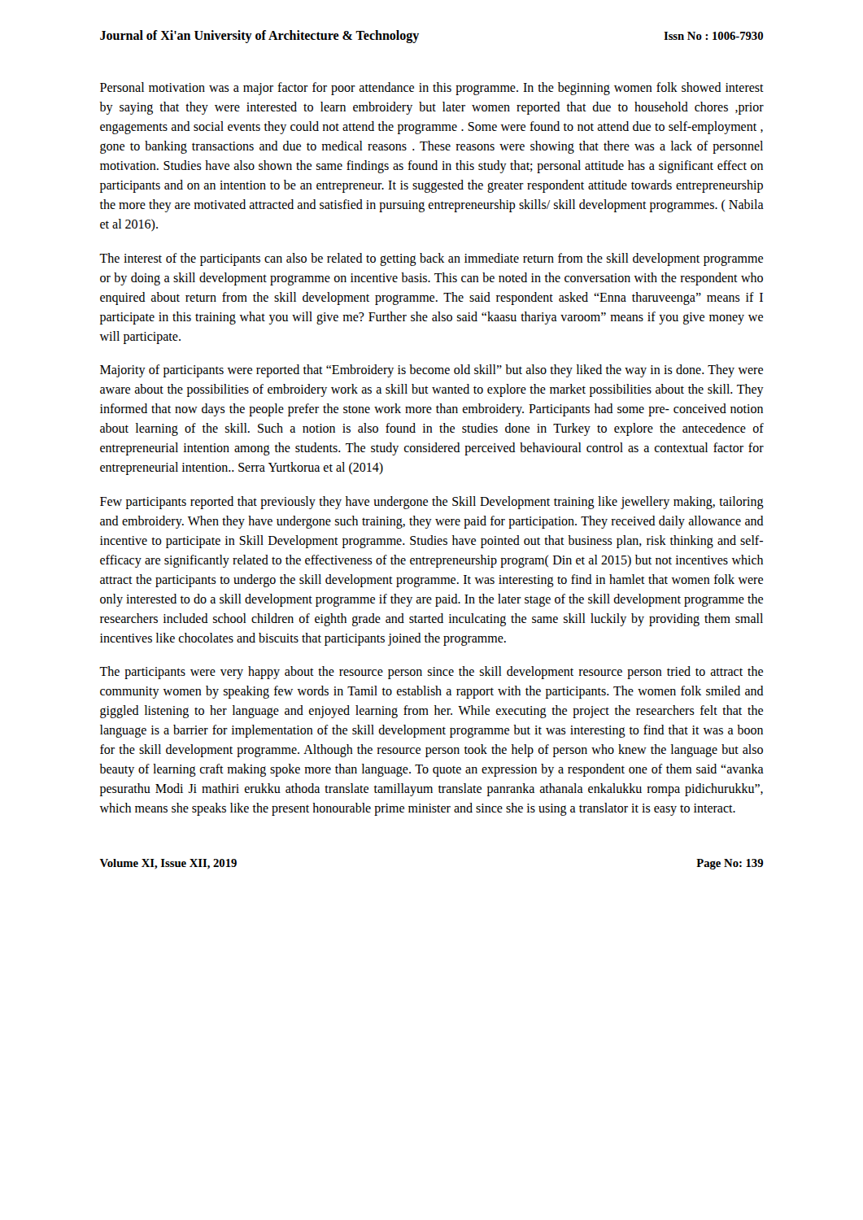Journal of Xi'an University of Architecture & Technology Issn No : 1006-7930
Personal motivation was a major factor for poor attendance in this programme. In the beginning women folk showed interest by saying that they were interested to learn embroidery but later women reported that due to household chores ,prior engagements and social events they could not attend the programme . Some were found to not attend due to self-employment , gone to banking transactions and due to medical reasons . These reasons were showing that there was a lack of personnel motivation. Studies have also shown the same findings as found in this study that; personal attitude has a significant effect on participants and on an intention to be an entrepreneur. It is suggested the greater respondent attitude towards entrepreneurship the more they are motivated attracted and satisfied in pursuing entrepreneurship skills/ skill development programmes. ( Nabila et al 2016).
The interest of the participants can also be related to getting back an immediate return from the skill development programme or by doing a skill development programme on incentive basis. This can be noted in the conversation with the respondent who enquired about return from the skill development programme. The said respondent asked “Enna tharuveenga” means if I participate in this training what you will give me? Further she also said “kaasu thariya varoom” means if you give money we will participate.
Majority of participants were reported that “Embroidery is become old skill” but also they liked the way in is done. They were aware about the possibilities of embroidery work as a skill but wanted to explore the market possibilities about the skill. They informed that now days the people prefer the stone work more than embroidery. Participants had some pre- conceived notion about learning of the skill. Such a notion is also found in the studies done in Turkey to explore the antecedence of entrepreneurial intention among the students. The study considered perceived behavioural control as a contextual factor for entrepreneurial intention.. Serra Yurtkorua et al (2014)
Few participants reported that previously they have undergone the Skill Development training like jewellery making, tailoring and embroidery. When they have undergone such training, they were paid for participation. They received daily allowance and incentive to participate in Skill Development programme. Studies have pointed out that business plan, risk thinking and self-efficacy are significantly related to the effectiveness of the entrepreneurship program( Din et al 2015) but not incentives which attract the participants to undergo the skill development programme. It was interesting to find in hamlet that women folk were only interested to do a skill development programme if they are paid. In the later stage of the skill development programme the researchers included school children of eighth grade and started inculcating the same skill luckily by providing them small incentives like chocolates and biscuits that participants joined the programme.
The participants were very happy about the resource person since the skill development resource person tried to attract the community women by speaking few words in Tamil to establish a rapport with the participants. The women folk smiled and giggled listening to her language and enjoyed learning from her. While executing the project the researchers felt that the language is a barrier for implementation of the skill development programme but it was interesting to find that it was a boon for the skill development programme. Although the resource person took the help of person who knew the language but also beauty of learning craft making spoke more than language. To quote an expression by a respondent one of them said “avanka pesurathu Modi Ji mathiri erukku athoda translate tamillayum translate panranka athanala enkalukku rompa pidichurukku”, which means she speaks like the present honourable prime minister and since she is using a translator it is easy to interact.
Volume XI, Issue XII, 2019 Page No: 139